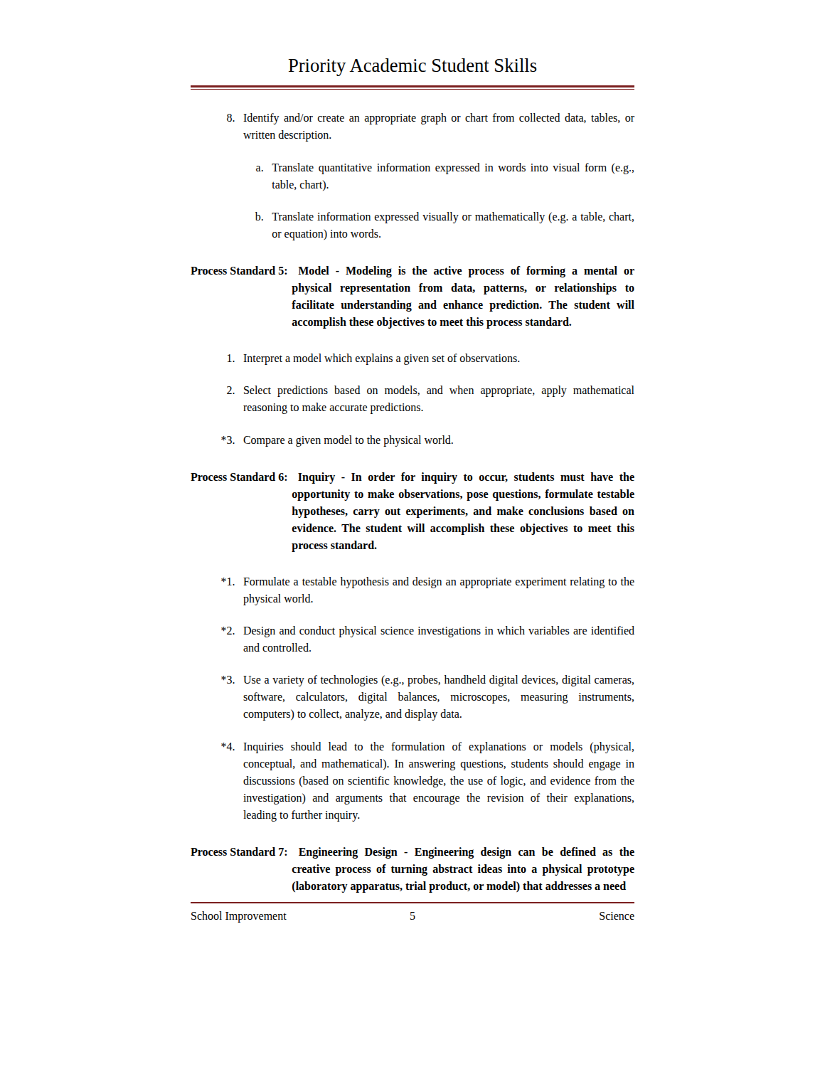Priority Academic Student Skills
8.
Identify and/or create an appropriate graph or chart from collected data, tables, or written description.
a.
Translate quantitative information expressed in words into visual form (e.g., table, chart).
b.
Translate information expressed visually or mathematically (e.g. a table, chart, or equation) into words.
Process Standard 5:
Model - Modeling is the active process of forming a mental or physical representation from data, patterns, or relationships to facilitate understanding and enhance prediction. The student will accomplish these objectives to meet this process standard.
1.
Interpret a model which explains a given set of observations.
2.
Select predictions based on models, and when appropriate, apply mathematical reasoning to make accurate predictions.
*3.
Compare a given model to the physical world.
Process Standard 6:
Inquiry - In order for inquiry to occur, students must have the opportunity to make observations, pose questions, formulate testable hypotheses, carry out experiments, and make conclusions based on evidence. The student will accomplish these objectives to meet this process standard.
*1.
Formulate a testable hypothesis and design an appropriate experiment relating to the physical world.
*2.
Design and conduct physical science investigations in which variables are identified and controlled.
*3.
Use a variety of technologies (e.g., probes, handheld digital devices, digital cameras, software, calculators, digital balances, microscopes, measuring instruments, computers) to collect, analyze, and display data.
*4.
Inquiries should lead to the formulation of explanations or models (physical, conceptual, and mathematical). In answering questions, students should engage in discussions (based on scientific knowledge, the use of logic, and evidence from the investigation) and arguments that encourage the revision of their explanations, leading to further inquiry.
Process Standard 7:
Engineering Design - Engineering design can be defined as the creative process of turning abstract ideas into a physical prototype (laboratory apparatus, trial product, or model) that addresses a need
School Improvement 5 Science